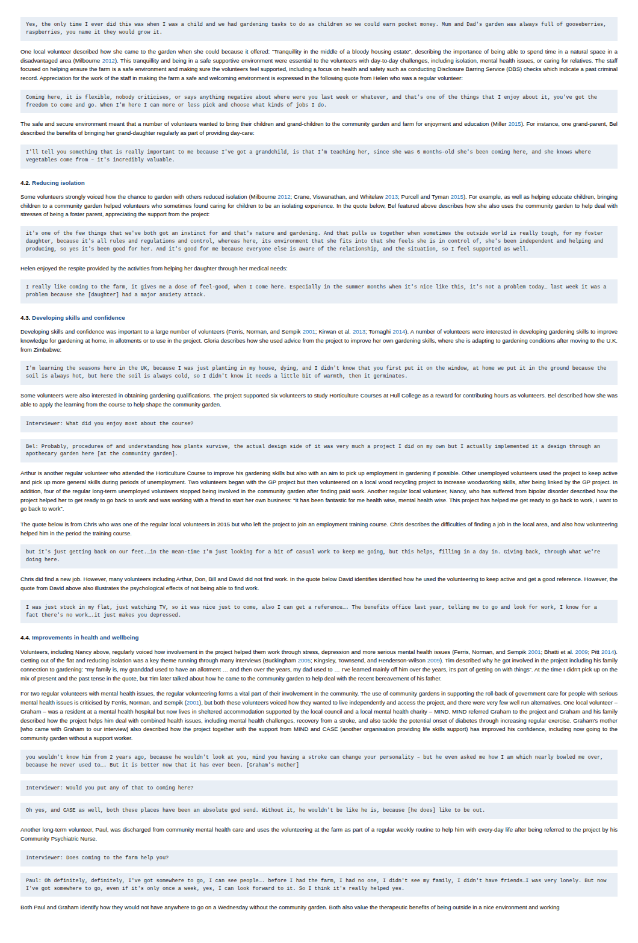Yes, the only time I ever did this was when I was a child and we had gardening tasks to do as children so we could earn pocket money. Mum and Dad's garden was always full of gooseberries, raspberries, you name it they would grow it.
One local volunteer described how she came to the garden when she could because it offered: “Tranquillity in the middle of a bloody housing estate”, describing the importance of being able to spend time in a natural space in a disadvantaged area (Milbourne 2012). This tranquillity and being in a safe supportive environment were essential to the volunteers with day-to-day challenges, including isolation, mental health issues, or caring for relatives. The staff focused on helping ensure the farm is a safe environment and making sure the volunteers feel supported, including a focus on health and safety such as conducting Disclosure Barring Service (DBS) checks which indicate a past criminal record. Appreciation for the work of the staff in making the farm a safe and welcoming environment is expressed in the following quote from Helen who was a regular volunteer:
Coming here, it is flexible, nobody criticises, or says anything negative about where were you last week or whatever, and that's one of the things that I enjoy about it, you've got the freedom to come and go. When I'm here I can more or less pick and choose what kinds of jobs I do.
The safe and secure environment meant that a number of volunteers wanted to bring their children and grand-children to the community garden and farm for enjoyment and education (Miller 2015). For instance, one grand-parent, Bel described the benefits of bringing her grand-daughter regularly as part of providing day-care:
I'll tell you something that is really important to me because I've got a grandchild, is that I'm teaching her, since she was 6 months-old she's been coming here, and she knows where vegetables come from – it's incredibly valuable.
4.2. Reducing isolation
Some volunteers strongly voiced how the chance to garden with others reduced isolation (Milbourne 2012; Crane, Viswanathan, and Whitelaw 2013; Purcell and Tyman 2015). For example, as well as helping educate children, bringing children to a community garden helped volunteers who sometimes found caring for children to be an isolating experience. In the quote below, Bel featured above describes how she also uses the community garden to help deal with stresses of being a foster parent, appreciating the support from the project:
it's one of the few things that we've both got an instinct for and that's nature and gardening. And that pulls us together when sometimes the outside world is really tough, for my foster daughter, because it's all rules and regulations and control, whereas here, its environment that she fits into that she feels she is in control of, she's been independent and helping and producing, so yes it's been good for her. And it's good for me because everyone else is aware of the relationship, and the situation, so I feel supported as well.
Helen enjoyed the respite provided by the activities from helping her daughter through her medical needs:
I really like coming to the farm, it gives me a dose of feel-good, when I come here. Especially in the summer months when it's nice like this, it's not a problem today… last week it was a problem because she [daughter] had a major anxiety attack.
4.3. Developing skills and confidence
Developing skills and confidence was important to a large number of volunteers (Ferris, Norman, and Sempik 2001; Kirwan et al. 2013; Tornaghi 2014). A number of volunteers were interested in developing gardening skills to improve knowledge for gardening at home, in allotments or to use in the project. Gloria describes how she used advice from the project to improve her own gardening skills, where she is adapting to gardening conditions after moving to the U.K. from Zimbabwe:
I'm learning the seasons here in the UK, because I was just planting in my house, dying, and I didn't know that you first put it on the window, at home we put it in the ground because the soil is always hot, but here the soil is always cold, so I didn't know it needs a little bit of warmth, then it germinates.
Some volunteers were also interested in obtaining gardening qualifications. The project supported six volunteers to study Horticulture Courses at Hull College as a reward for contributing hours as volunteers. Bel described how she was able to apply the learning from the course to help shape the community garden.
Interviewer: What did you enjoy most about the course?
Bel: Probably, procedures of and understanding how plants survive, the actual design side of it was very much a project I did on my own but I actually implemented it a design through an apothecary garden here [at the community garden].
Arthur is another regular volunteer who attended the Horticulture Course to improve his gardening skills but also with an aim to pick up employment in gardening if possible. Other unemployed volunteers used the project to keep active and pick up more general skills during periods of unemployment. Two volunteers began with the GP project but then volunteered on a local wood recycling project to increase woodworking skills, after being linked by the GP project. In addition, four of the regular long-term unemployed volunteers stopped being involved in the community garden after finding paid work. Another regular local volunteer, Nancy, who has suffered from bipolar disorder described how the project helped her to get ready to go back to work and was working with a friend to start her own business: “It has been fantastic for me health wise, mental health wise. This project has helped me get ready to go back to work, I want to go back to work”.
The quote below is from Chris who was one of the regular local volunteers in 2015 but who left the project to join an employment training course. Chris describes the difficulties of finding a job in the local area, and also how volunteering helped him in the period the training course.
but it's just getting back on our feet.…in the mean-time I'm just looking for a bit of casual work to keep me going, but this helps, filling in a day in. Giving back, through what we're doing here.
Chris did find a new job. However, many volunteers including Arthur, Don, Bill and David did not find work. In the quote below David identifies identified how he used the volunteering to keep active and get a good reference. However, the quote from David above also illustrates the psychological effects of not being able to find work.
I was just stuck in my flat, just watching TV, so it was nice just to come, also I can get a reference…. The benefits office last year, telling me to go and look for work, I know for a fact there's no work….it just makes you depressed.
4.4. Improvements in health and wellbeing
Volunteers, including Nancy above, regularly voiced how involvement in the project helped them work through stress, depression and more serious mental health issues (Ferris, Norman, and Sempik 2001; Bhatti et al. 2009; Pitt 2014). Getting out of the flat and reducing isolation was a key theme running through many interviews (Buckingham 2005; Kingsley, Townsend, and Henderson-Wilson 2009). Tim described why he got involved in the project including his family connection to gardening: “my family is, my granddad used to have an allotment … and then over the years, my dad used to … I've learned mainly off him over the years, it's part of getting on with things”. At the time I didn't pick up on the mix of present and the past tense in the quote, but Tim later talked about how he came to the community garden to help deal with the recent bereavement of his father.
For two regular volunteers with mental health issues, the regular volunteering forms a vital part of their involvement in the community. The use of community gardens in supporting the roll-back of government care for people with serious mental health issues is criticised by Ferris, Norman, and Sempik (2001), but both these volunteers voiced how they wanted to live independently and access the project, and there were very few well run alternatives. One local volunteer – Graham – was a resident at a mental health hospital but now lives in sheltered accommodation supported by the local council and a local mental health charity – MIND. MIND referred Graham to the project and Graham and his family described how the project helps him deal with combined health issues, including mental health challenges, recovery from a stroke, and also tackle the potential onset of diabetes through increasing regular exercise. Graham's mother [who came with Graham to our interview] also described how the project together with the support from MIND and CASE (another organisation providing life skills support) has improved his confidence, including now going to the community garden without a support worker.
you wouldn't know him from 2 years ago, because he wouldn't look at you, mind you having a stroke can change your personality – but he even asked me how I am which nearly bowled me over, because he never used to…. But it is better now that it has ever been. [Graham's mother]
Interviewer: Would you put any of that to coming here?
Oh yes, and CASE as well, both these places have been an absolute god send. Without it, he wouldn't be like he is, because [he does] like to be out.
Another long-term volunteer, Paul, was discharged from community mental health care and uses the volunteering at the farm as part of a regular weekly routine to help him with every-day life after being referred to the project by his Community Psychiatric Nurse.
Interviewer: Does coming to the farm help you?
Paul: Oh definitely, definitely, I've got somewhere to go, I can see people…. before I had the farm, I had no one, I didn't see my family, I didn't have friends…I was very lonely. But now I've got somewhere to go, even if it's only once a week, yes, I can look forward to it. So I think it's really helped yes.
Both Paul and Graham identify how they would not have anywhere to go on a Wednesday without the community garden. Both also value the therapeutic benefits of being outside in a nice environment and working